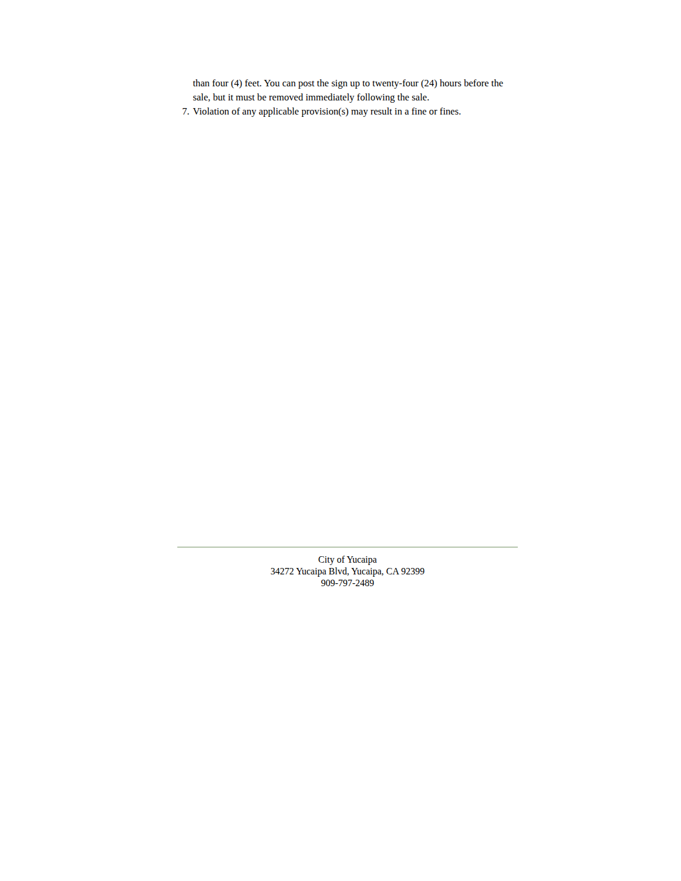than four (4) feet. You can post the sign up to twenty-four (24) hours before the sale, but it must be removed immediately following the sale.
7. Violation of any applicable provision(s) may result in a fine or fines.
City of Yucaipa
34272 Yucaipa Blvd, Yucaipa, CA 92399
909-797-2489